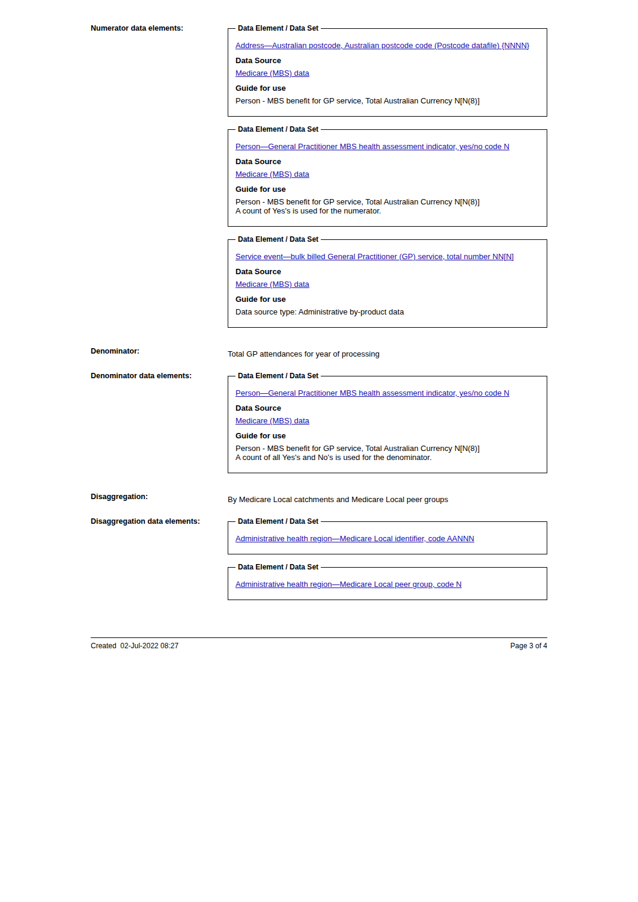| Numerator data elements: | Data Element / Data Set Address—Australian postcode, Australian postcode code (Postcode datafile) {NNNN} Data Source Medicare (MBS) data Guide for use Person - MBS benefit for GP service, Total Australian Currency N[N(8)] Data Element / Data Set Person—General Practitioner MBS health assessment indicator, yes/no code N Data Source Medicare (MBS) data Guide for use Person - MBS benefit for GP service, Total Australian Currency N[N(8)] A count of Yes's is used for the numerator. Data Element / Data Set Service event—bulk billed General Practitioner (GP) service, total number NN[N] Data Source Medicare (MBS) data Guide for use Data source type: Administrative by-product data |
| Denominator: | Total GP attendances for year of processing |
| Denominator data elements: | Data Element / Data Set Person—General Practitioner MBS health assessment indicator, yes/no code N Data Source Medicare (MBS) data Guide for use Person - MBS benefit for GP service, Total Australian Currency N[N(8)] A count of all Yes's and No's is used for the denominator. |
| Disaggregation: | By Medicare Local catchments and Medicare Local peer groups |
| Disaggregation data elements: | Data Element / Data Set Administrative health region—Medicare Local identifier, code AANNN Data Element / Data Set Administrative health region—Medicare Local peer group, code N |
Created 02-Jul-2022 08:27 Page 3 of 4